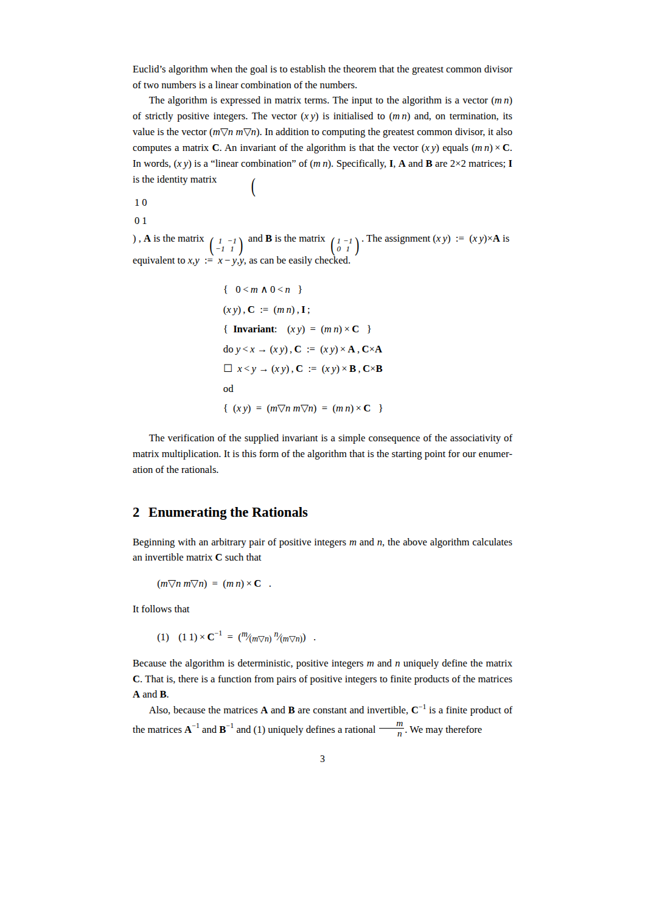Euclid’s algorithm when the goal is to establish the theorem that the greatest common divisor of two numbers is a linear combination of the numbers.
The algorithm is expressed in matrix terms. The input to the algorithm is a vector (m n) of strictly positive integers. The vector (x y) is initialised to (m n) and, on termination, its value is the vector (m▽n m▽n). In addition to computing the greatest common divisor, it also computes a matrix C. An invariant of the algorithm is that the vector (x y) equals (m n) × C. In words, (x y) is a “linear combination” of (m n). Specifically, I, A and B are 2×2 matrices; I is the identity matrix (
| 1 | 0 |
| 0 | 1 |
) , A is the matrix (
| 1 | −1 |
| −1 | 1 |
) and B is the matrix (
| 1 | −1 |
| 0 | 1 |
). The assignment (x y) := (x y)×A is equivalent to x,y := x − y,y, as can be easily checked.
{ 0 < m ∧ 0 < n }
(x y) , C := (m n) , I ;
{ Invariant: (x y) = (m n) × C }
do y < x → (x y) , C := (x y) × A , C×A
☐ x < y → (x y) , C := (x y) × B , C×B
od
{ (x y) = (m▽n m▽n) = (m n) × C }
The verification of the supplied invariant is a simple consequence of the associativity of matrix multiplication. It is this form of the algorithm that is the starting point for our enumeration of the rationals.
2 Enumerating the Rationals
Beginning with an arbitrary pair of positive integers m and n, the above algorithm calculates an invertible matrix C such that
(m▽n m▽n) = (m n) × C .
It follows that
(1)(1 1) × C−1 = (m⁄(m▽n) n⁄(m▽n)) .
Because the algorithm is deterministic, positive integers m and n uniquely define the matrix C. That is, there is a function from pairs of positive integers to finite products of the matrices A and B.
Also, because the matrices A and B are constant and invertible, C−1 is a finite product of the matrices A−1 and B−1 and (1) uniquely defines a rational mn. We may therefore
3